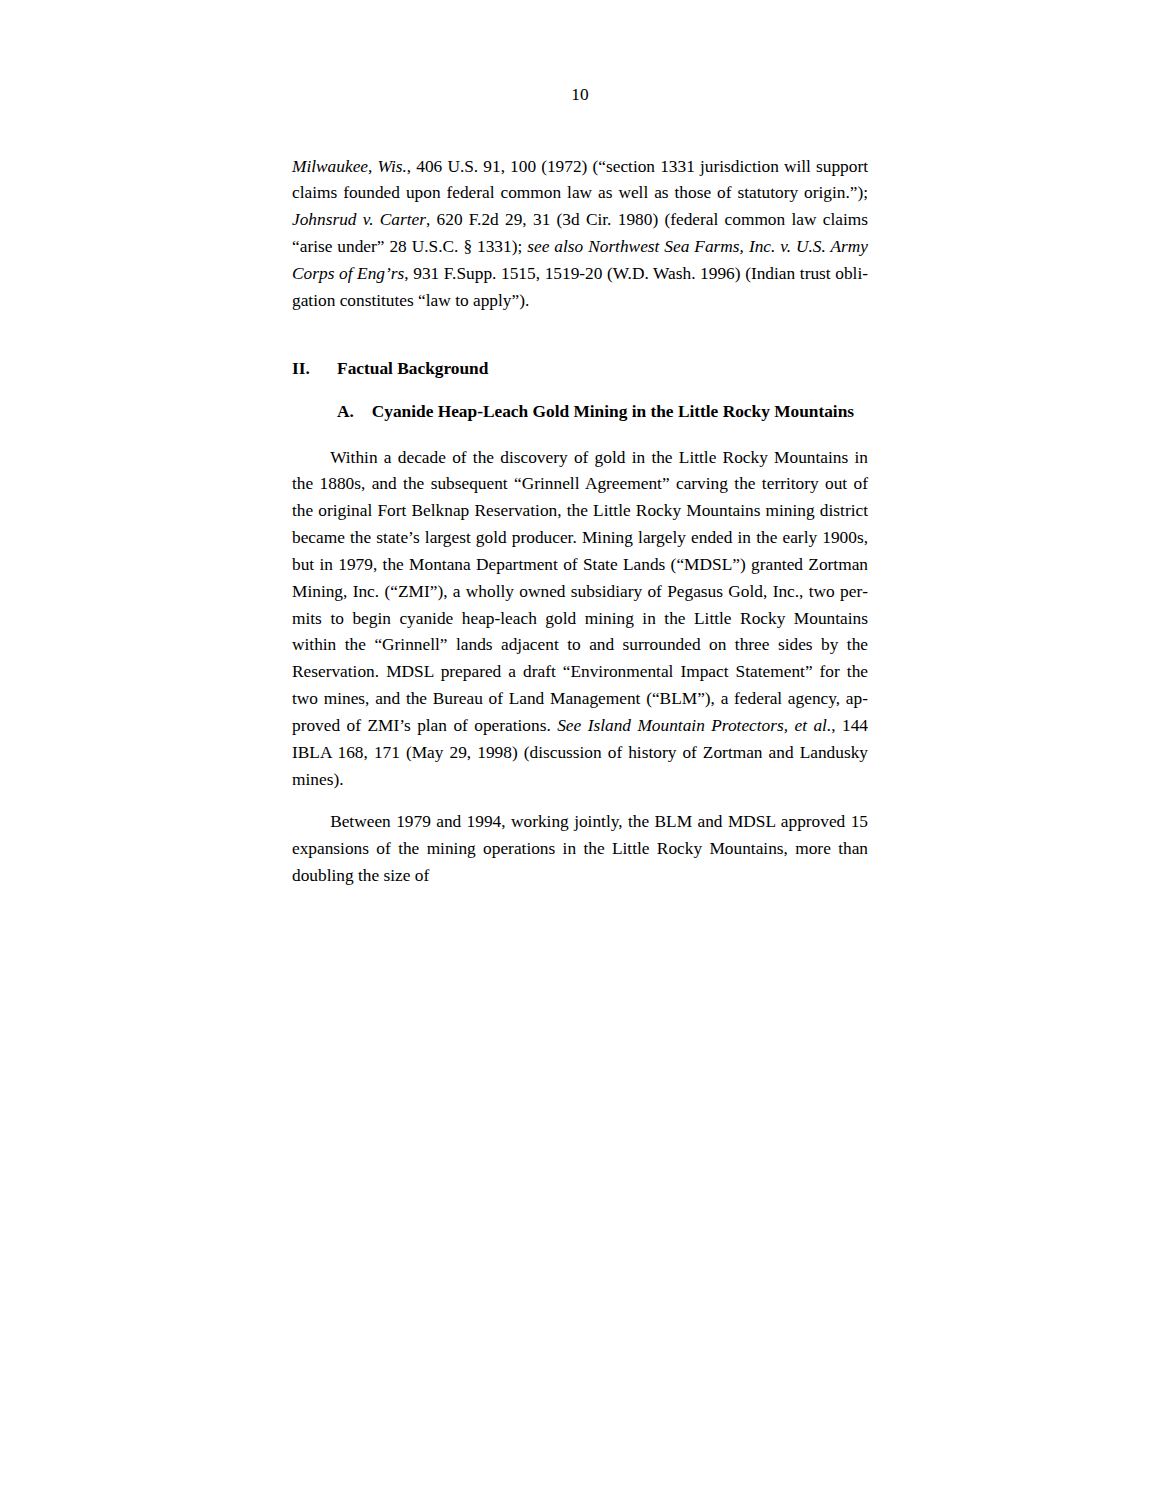10
Milwaukee, Wis., 406 U.S. 91, 100 (1972) (“section 1331 jurisdiction will support claims founded upon federal common law as well as those of statutory origin.”); Johnsrud v. Carter, 620 F.2d 29, 31 (3d Cir. 1980) (federal common law claims “arise under” 28 U.S.C. § 1331); see also Northwest Sea Farms, Inc. v. U.S. Army Corps of Eng’rs, 931 F.Supp. 1515, 1519-20 (W.D. Wash. 1996) (Indian trust obligation constitutes “law to apply”).
II.
Factual Background
A.
Cyanide Heap-Leach Gold Mining in the Little Rocky Mountains
Within a decade of the discovery of gold in the Little Rocky Mountains in the 1880s, and the subsequent “Grinnell Agreement” carving the territory out of the original Fort Belknap Reservation, the Little Rocky Mountains mining district became the state’s largest gold producer. Mining largely ended in the early 1900s, but in 1979, the Montana Department of State Lands (“MDSL”) granted Zortman Mining, Inc. (“ZMI”), a wholly owned subsidiary of Pegasus Gold, Inc., two permits to begin cyanide heap-leach gold mining in the Little Rocky Mountains within the “Grinnell” lands adjacent to and surrounded on three sides by the Reservation. MDSL prepared a draft “Environmental Impact Statement” for the two mines, and the Bureau of Land Management (“BLM”), a federal agency, approved of ZMI’s plan of operations. See Island Mountain Protectors, et al., 144 IBLA 168, 171 (May 29, 1998) (discussion of history of Zortman and Landusky mines).
Between 1979 and 1994, working jointly, the BLM and MDSL approved 15 expansions of the mining operations in the Little Rocky Mountains, more than doubling the size of